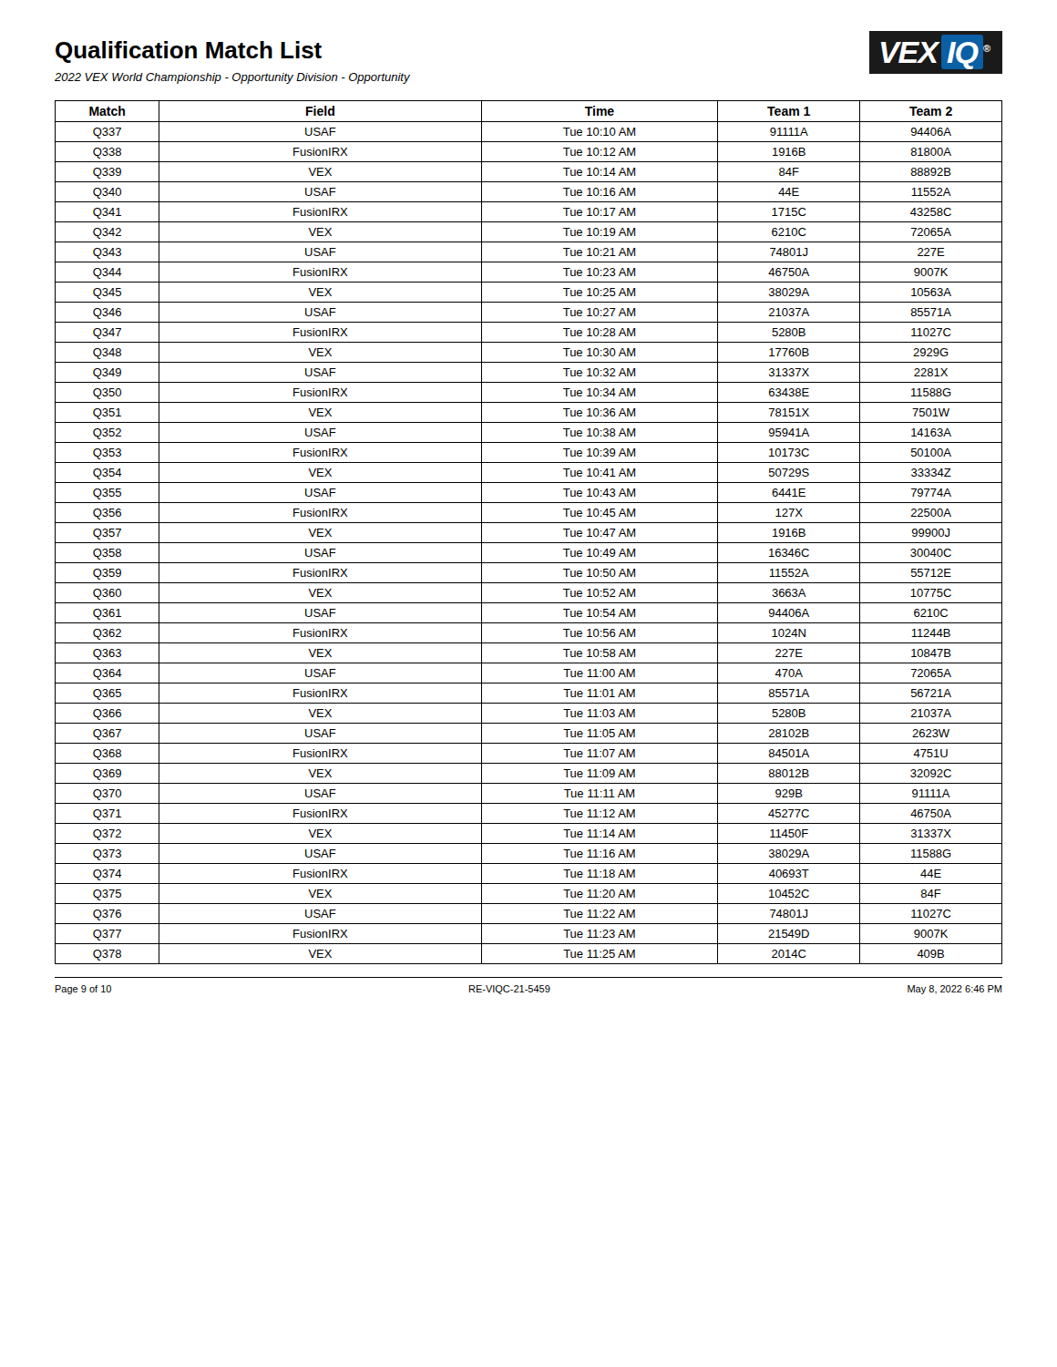Qualification Match List
2022 VEX World Championship - Opportunity Division - Opportunity
VEX IQ®
| Match | Field | Time | Team 1 | Team 2 |
| --- | --- | --- | --- | --- |
| Q337 | USAF | Tue 10:10 AM | 91111A | 94406A |
| Q338 | FusionIRX | Tue 10:12 AM | 1916B | 81800A |
| Q339 | VEX | Tue 10:14 AM | 84F | 88892B |
| Q340 | USAF | Tue 10:16 AM | 44E | 11552A |
| Q341 | FusionIRX | Tue 10:17 AM | 1715C | 43258C |
| Q342 | VEX | Tue 10:19 AM | 6210C | 72065A |
| Q343 | USAF | Tue 10:21 AM | 74801J | 227E |
| Q344 | FusionIRX | Tue 10:23 AM | 46750A | 9007K |
| Q345 | VEX | Tue 10:25 AM | 38029A | 10563A |
| Q346 | USAF | Tue 10:27 AM | 21037A | 85571A |
| Q347 | FusionIRX | Tue 10:28 AM | 5280B | 11027C |
| Q348 | VEX | Tue 10:30 AM | 17760B | 2929G |
| Q349 | USAF | Tue 10:32 AM | 31337X | 2281X |
| Q350 | FusionIRX | Tue 10:34 AM | 63438E | 11588G |
| Q351 | VEX | Tue 10:36 AM | 78151X | 7501W |
| Q352 | USAF | Tue 10:38 AM | 95941A | 14163A |
| Q353 | FusionIRX | Tue 10:39 AM | 10173C | 50100A |
| Q354 | VEX | Tue 10:41 AM | 50729S | 33334Z |
| Q355 | USAF | Tue 10:43 AM | 6441E | 79774A |
| Q356 | FusionIRX | Tue 10:45 AM | 127X | 22500A |
| Q357 | VEX | Tue 10:47 AM | 1916B | 99900J |
| Q358 | USAF | Tue 10:49 AM | 16346C | 30040C |
| Q359 | FusionIRX | Tue 10:50 AM | 11552A | 55712E |
| Q360 | VEX | Tue 10:52 AM | 3663A | 10775C |
| Q361 | USAF | Tue 10:54 AM | 94406A | 6210C |
| Q362 | FusionIRX | Tue 10:56 AM | 1024N | 11244B |
| Q363 | VEX | Tue 10:58 AM | 227E | 10847B |
| Q364 | USAF | Tue 11:00 AM | 470A | 72065A |
| Q365 | FusionIRX | Tue 11:01 AM | 85571A | 56721A |
| Q366 | VEX | Tue 11:03 AM | 5280B | 21037A |
| Q367 | USAF | Tue 11:05 AM | 28102B | 2623W |
| Q368 | FusionIRX | Tue 11:07 AM | 84501A | 4751U |
| Q369 | VEX | Tue 11:09 AM | 88012B | 32092C |
| Q370 | USAF | Tue 11:11 AM | 929B | 91111A |
| Q371 | FusionIRX | Tue 11:12 AM | 45277C | 46750A |
| Q372 | VEX | Tue 11:14 AM | 11450F | 31337X |
| Q373 | USAF | Tue 11:16 AM | 38029A | 11588G |
| Q374 | FusionIRX | Tue 11:18 AM | 40693T | 44E |
| Q375 | VEX | Tue 11:20 AM | 10452C | 84F |
| Q376 | USAF | Tue 11:22 AM | 74801J | 11027C |
| Q377 | FusionIRX | Tue 11:23 AM | 21549D | 9007K |
| Q378 | VEX | Tue 11:25 AM | 2014C | 409B |
Page 9 of 10 RE-VIQC-21-5459 May 8, 2022 6:46 PM